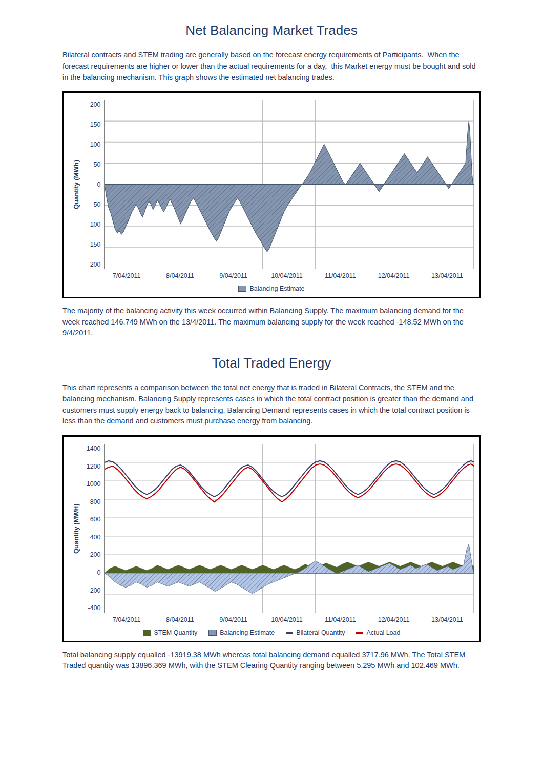Net Balancing Market Trades
Bilateral contracts and STEM trading are generally based on the forecast energy requirements of Participants. When the forecast requirements are higher or lower than the actual requirements for a day, this Market energy must be bought and sold in the balancing mechanism. This graph shows the estimated net balancing trades.
Quantity (MWh)
200 150 100 50 0 -50 -100 -150 -200
7/04/2011 8/04/2011 9/04/2011 10/04/2011 11/04/2011 12/04/2011 13/04/2011
Balancing Estimate
The majority of the balancing activity this week occurred within Balancing Supply. The maximum balancing demand for the week reached 146.749 MWh on the 13/4/2011. The maximum balancing supply for the week reached -148.52 MWh on the 9/4/2011.
Total Traded Energy
This chart represents a comparison between the total net energy that is traded in Bilateral Contracts, the STEM and the balancing mechanism. Balancing Supply represents cases in which the total contract position is greater than the demand and customers must supply energy back to balancing. Balancing Demand represents cases in which the total contract position is less than the demand and customers must purchase energy from balancing.
Quantity (MWH)
1400 1200 1000 800 600 400 200 0 -200 -400
7/04/2011 8/04/2011 9/04/2011 10/04/2011 11/04/2011 12/04/2011 13/04/2011
STEM Quantity
Balancing Estimate
Bilateral Quantity
Actual Load
Total balancing supply equalled -13919.38 MWh whereas total balancing demand equalled 3717.96 MWh. The Total STEM Traded quantity was 13896.369 MWh, with the STEM Clearing Quantity ranging between 5.295 MWh and 102.469 MWh.